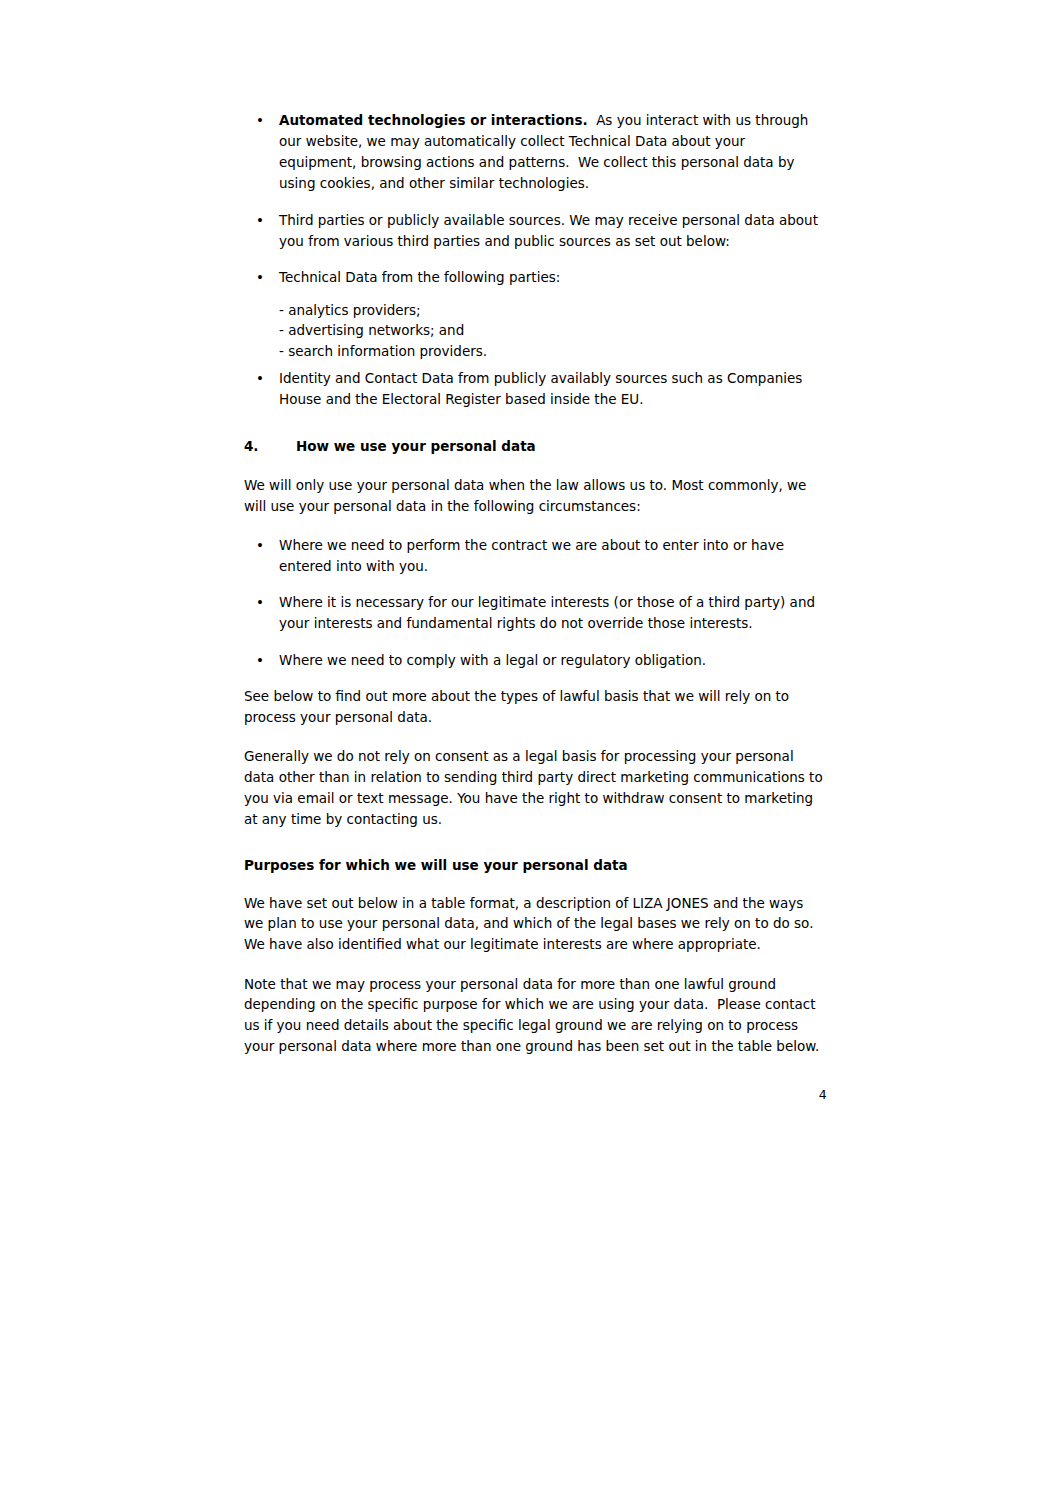Automated technologies or interactions. As you interact with us through our website, we may automatically collect Technical Data about your equipment, browsing actions and patterns. We collect this personal data by using cookies, and other similar technologies.
Third parties or publicly available sources. We may receive personal data about you from various third parties and public sources as set out below:
Technical Data from the following parties:
- analytics providers;
- advertising networks; and
- search information providers.
Identity and Contact Data from publicly availably sources such as Companies House and the Electoral Register based inside the EU.
4. How we use your personal data
We will only use your personal data when the law allows us to. Most commonly, we will use your personal data in the following circumstances:
Where we need to perform the contract we are about to enter into or have entered into with you.
Where it is necessary for our legitimate interests (or those of a third party) and your interests and fundamental rights do not override those interests.
Where we need to comply with a legal or regulatory obligation.
See below to find out more about the types of lawful basis that we will rely on to process your personal data.
Generally we do not rely on consent as a legal basis for processing your personal data other than in relation to sending third party direct marketing communications to you via email or text message. You have the right to withdraw consent to marketing at any time by contacting us.
Purposes for which we will use your personal data
We have set out below in a table format, a description of LIZA JONES and the ways we plan to use your personal data, and which of the legal bases we rely on to do so. We have also identified what our legitimate interests are where appropriate.
Note that we may process your personal data for more than one lawful ground depending on the specific purpose for which we are using your data. Please contact us if you need details about the specific legal ground we are relying on to process your personal data where more than one ground has been set out in the table below.
4